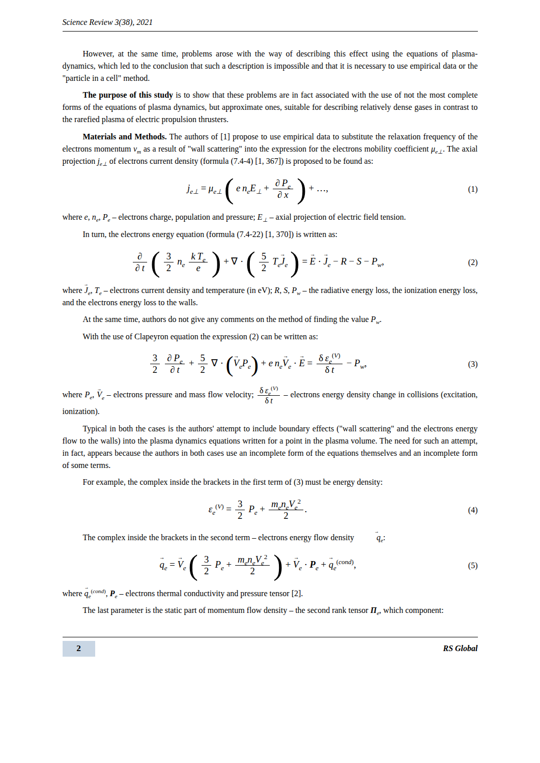Science Review 3(38), 2021
However, at the same time, problems arose with the way of describing this effect using the equations of plasma-dynamics, which led to the conclusion that such a description is impossible and that it is necessary to use empirical data or the "particle in a cell" method.
The purpose of this study is to show that these problems are in fact associated with the use of not the most complete forms of the equations of plasma dynamics, but approximate ones, suitable for describing relatively dense gases in contrast to the rarefied plasma of electric propulsion thrusters.
Materials and Methods. The authors of [1] propose to use empirical data to substitute the relaxation frequency of the electrons momentum vm as a result of "wall scattering" into the expression for the electrons mobility coefficient μe⊥. The axial projection je⊥ of electrons current density (formula (7.4-4) [1, 367]) is proposed to be found as:
je⊥ = μe⊥ ( e neE⊥ + ∂ Pe∂ x ) + …,
(1)
where e, ne, Pe – electrons charge, population and pressure; E⊥ – axial projection of electric field tension.
In turn, the electrons energy equation (formula (7.4-22) [1, 370]) is written as:
∂∂ t ( 32 ne k Te e ) + ∇ · ( 52 Te Je ) = E · Je − R − S − Pw,
(2)
where Je, Te – electrons current density and temperature (in eV); R, S, Pw – the radiative energy loss, the ionization energy loss, and the electrons energy loss to the walls.
At the same time, authors do not give any comments on the method of finding the value Pw.
With the use of Clapeyron equation the expression (2) can be written as:
32 ∂ Pe∂ t + 52 ∇ · (VePe) + e ne Ve · E = δ εe(V) δ t − Pw,
(3)
where Pe, Ve – electrons pressure and mass flow velocity; δ εe(V) δ t – electrons energy density change in collisions (excitation, ionization).
Typical in both the cases is the authors' attempt to include boundary effects ("wall scattering" and the electrons energy flow to the walls) into the plasma dynamics equations written for a point in the plasma volume. The need for such an attempt, in fact, appears because the authors in both cases use an incomplete form of the equations themselves and an incomplete form of some terms.
For example, the complex inside the brackets in the first term of (3) must be energy density:
εe(V) = 32 Pe + meneVe22.
(4)
The complex inside the brackets in the second term – electrons energy flow density qe:
qe = Ve ( 32 Pe + meneVe22 ) + Ve · Pe + qe(cond),
(5)
where qe(cond), Pe – electrons thermal conductivity and pressure tensor [2].
The last parameter is the static part of momentum flow density – the second rank tensor Πe, which component:
2
RS Global